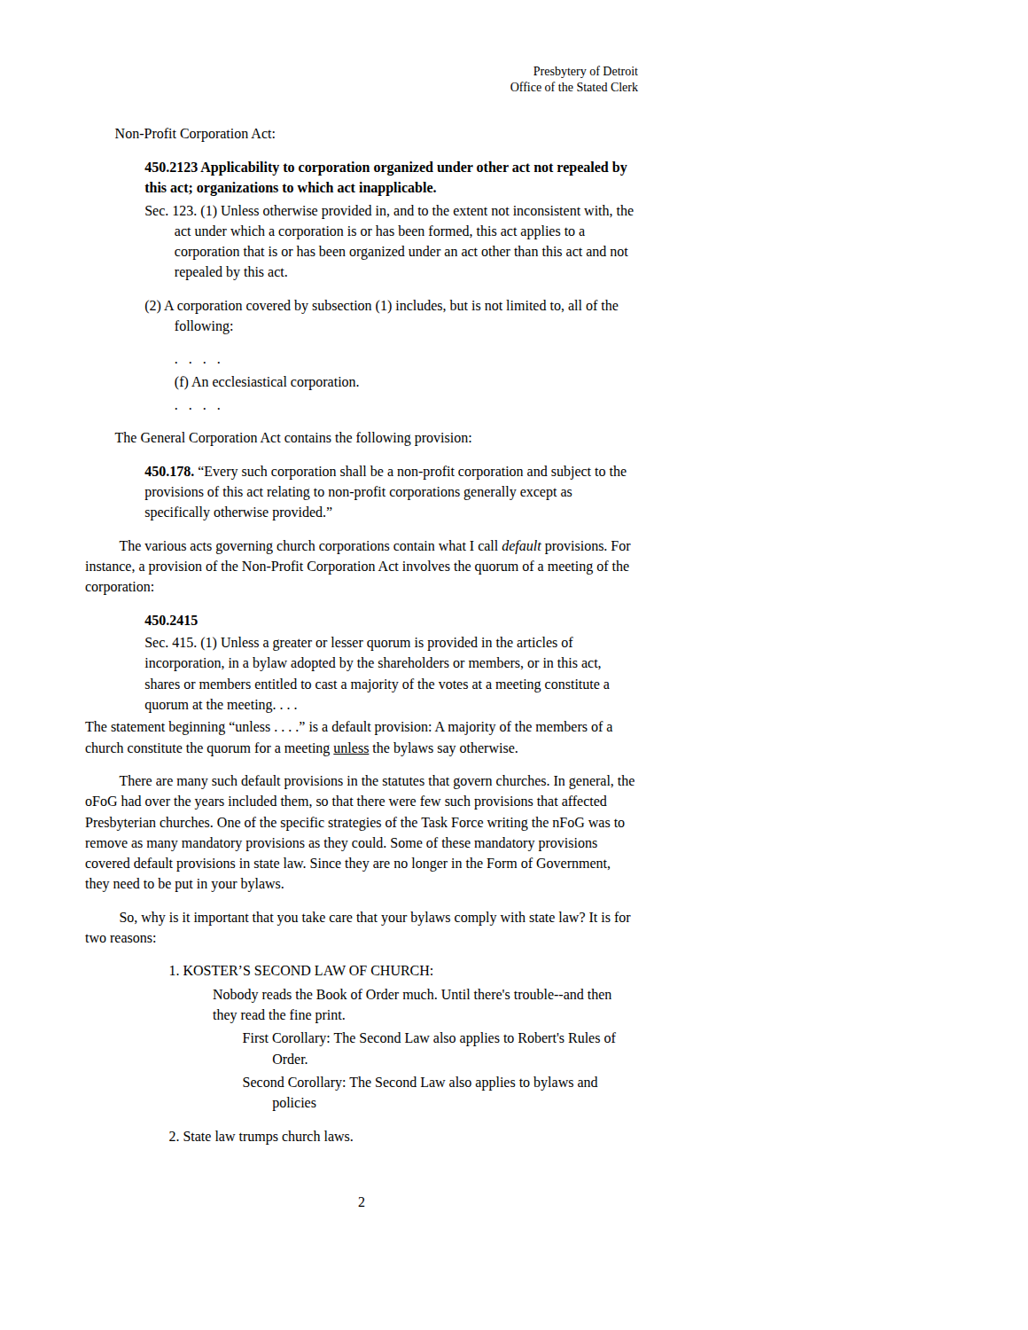Presbytery of Detroit
Office of the Stated Clerk
Non-Profit Corporation Act:
450.2123 Applicability to corporation organized under other act not repealed by this act; organizations to which act inapplicable.
Sec. 123. (1) Unless otherwise provided in, and to the extent not inconsistent with, the act under which a corporation is or has been formed, this act applies to a corporation that is or has been organized under an act other than this act and not repealed by this act.
(2) A corporation covered by subsection (1) includes, but is not limited to, all of the following:
. . . .
(f) An ecclesiastical corporation.
. . . .
The General Corporation Act contains the following provision:
450.178. “Every such corporation shall be a non-profit corporation and subject to the provisions of this act relating to non-profit corporations generally except as specifically otherwise provided.”
The various acts governing church corporations contain what I call default provisions. For instance, a provision of the Non-Profit Corporation Act involves the quorum of a meeting of the corporation:
450.2415
Sec. 415. (1) Unless a greater or lesser quorum is provided in the articles of incorporation, in a bylaw adopted by the shareholders or members, or in this act, shares or members entitled to cast a majority of the votes at a meeting constitute a quorum at the meeting. . . .
The statement beginning “unless . . . .” is a default provision: A majority of the members of a church constitute the quorum for a meeting unless the bylaws say otherwise.
There are many such default provisions in the statutes that govern churches. In general, the oFoG had over the years included them, so that there were few such provisions that affected Presbyterian churches. One of the specific strategies of the Task Force writing the nFoG was to remove as many mandatory provisions as they could. Some of these mandatory provisions covered default provisions in state law. Since they are no longer in the Form of Government, they need to be put in your bylaws.
So, why is it important that you take care that your bylaws comply with state law? It is for two reasons:
KOSTER’S SECOND LAW OF CHURCH:
Nobody reads the Book of Order much. Until there's trouble--and then they read the fine print.
First Corollary: The Second Law also applies to Robert's Rules of Order.
Second Corollary: The Second Law also applies to bylaws and policies
State law trumps church laws.
2